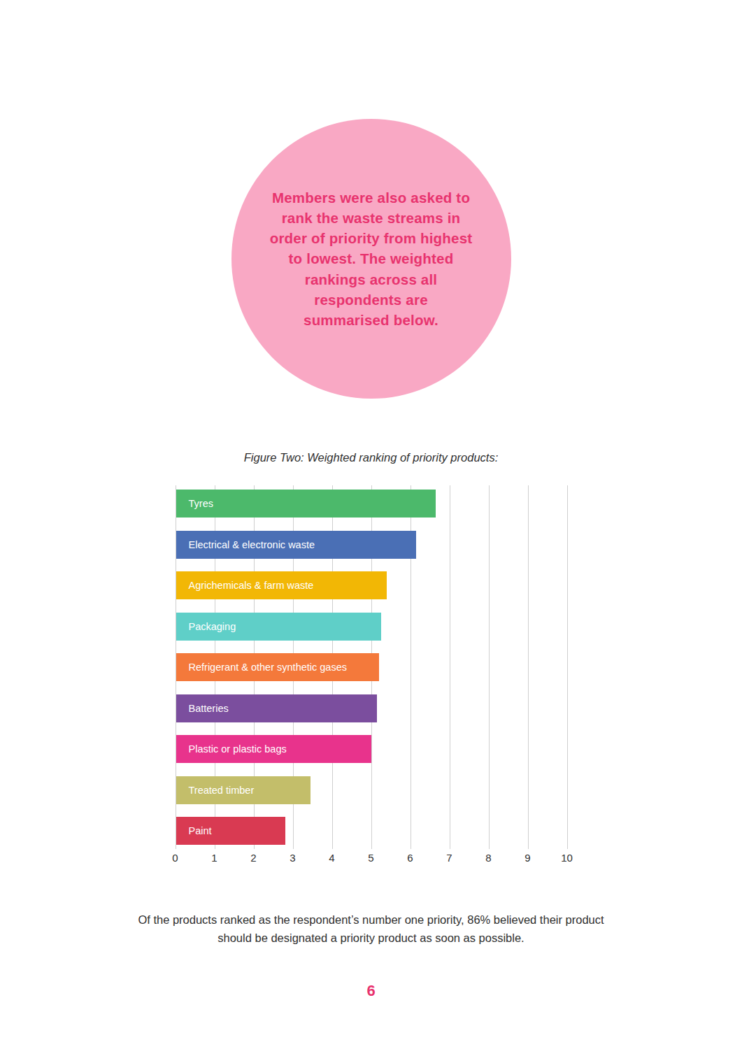Members were also asked to rank the waste streams in order of priority from highest to lowest. The weighted rankings across all respondents are summarised below.
Figure Two: Weighted ranking of priority products:
Tyres
Electrical & electronic waste
Agrichemicals & farm waste
Packaging
Refrigerant & other synthetic gases
Batteries
Plastic or plastic bags
Treated timber
Paint
0 1 2 3 4 5 6 7 8 9 10
Of the products ranked as the respondent’s number one priority, 86% believed their product should be designated a priority product as soon as possible.
6